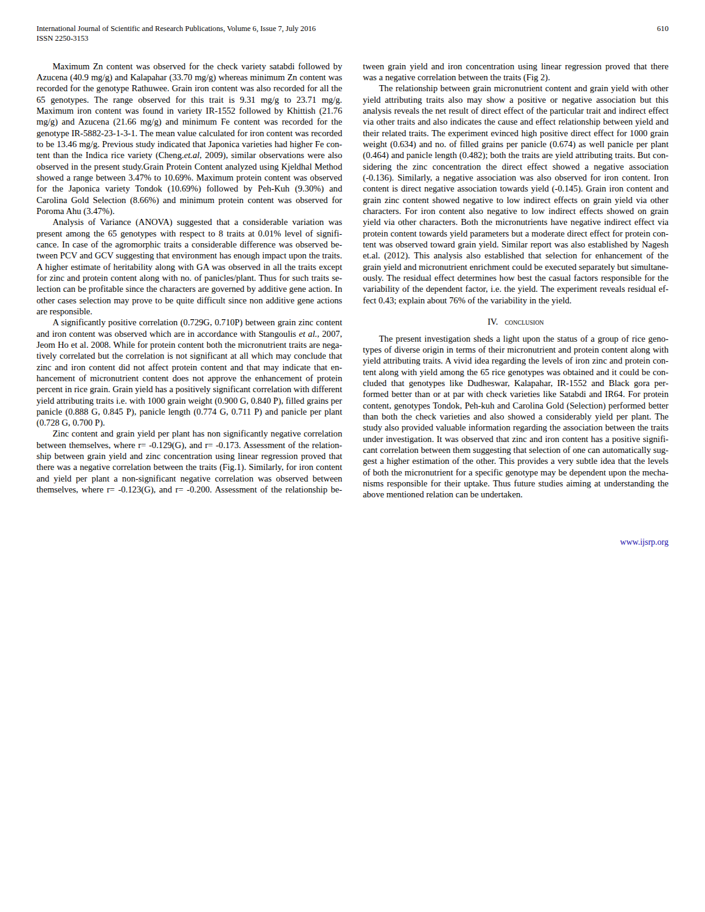610 International Journal of Scientific and Research Publications, Volume 6, Issue 7, July 2016 ISSN 2250-3153
Maximum Zn content was observed for the check variety satabdi followed by Azucena (40.9 mg/g) and Kalapahar (33.70 mg/g) whereas minimum Zn content was recorded for the genotype Rathuwee. Grain iron content was also recorded for all the 65 genotypes. The range observed for this trait is 9.31 mg/g to 23.71 mg/g. Maximum iron content was found in variety IR-1552 followed by Khittish (21.76 mg/g) and Azucena (21.66 mg/g) and minimum Fe content was recorded for the genotype IR-5882-23-1-3-1. The mean value calculated for iron content was recorded to be 13.46 mg/g. Previous study indicated that Japonica varieties had higher Fe content than the Indica rice variety (Cheng.et.al, 2009), similar observations were also observed in the present study.Grain Protein Content analyzed using Kjeldhal Method showed a range between 3.47% to 10.69%. Maximum protein content was observed for the Japonica variety Tondok (10.69%) followed by Peh-Kuh (9.30%) and Carolina Gold Selection (8.66%) and minimum protein content was observed for Poroma Ahu (3.47%).
Analysis of Variance (ANOVA) suggested that a considerable variation was present among the 65 genotypes with respect to 8 traits at 0.01% level of significance. In case of the agromorphic traits a considerable difference was observed between PCV and GCV suggesting that environment has enough impact upon the traits. A higher estimate of heritability along with GA was observed in all the traits except for zinc and protein content along with no. of panicles/plant. Thus for such traits selection can be profitable since the characters are governed by additive gene action. In other cases selection may prove to be quite difficult since non additive gene actions are responsible.
A significantly positive correlation (0.729G, 0.710P) between grain zinc content and iron content was observed which are in accordance with Stangoulis et al., 2007, Jeom Ho et al. 2008. While for protein content both the micronutrient traits are negatively correlated but the correlation is not significant at all which may conclude that zinc and iron content did not affect protein content and that may indicate that enhancement of micronutrient content does not approve the enhancement of protein percent in rice grain. Grain yield has a positively significant correlation with different yield attributing traits i.e. with 1000 grain weight (0.900 G, 0.840 P), filled grains per panicle (0.888 G, 0.845 P), panicle length (0.774 G, 0.711 P) and panicle per plant (0.728 G, 0.700 P).
Zinc content and grain yield per plant has non significantly negative correlation between themselves, where r= -0.129(G), and r= -0.173. Assessment of the relationship between grain yield and zinc concentration using linear regression proved that there was a negative correlation between the traits (Fig.1). Similarly, for iron content and yield per plant a non-significant negative correlation was observed between themselves, where r= -0.123(G), and r= -0.200. Assessment of the relationship between grain yield and iron concentration using linear regression proved that there was a negative correlation between the traits (Fig 2).
The relationship between grain micronutrient content and grain yield with other yield attributing traits also may show a positive or negative association but this analysis reveals the net result of direct effect of the particular trait and indirect effect via other traits and also indicates the cause and effect relationship between yield and their related traits. The experiment evinced high positive direct effect for 1000 grain weight (0.634) and no. of filled grains per panicle (0.674) as well panicle per plant (0.464) and panicle length (0.482); both the traits are yield attributing traits. But considering the zinc concentration the direct effect showed a negative association (-0.136). Similarly, a negative association was also observed for iron content. Iron content is direct negative association towards yield (-0.145). Grain iron content and grain zinc content showed negative to low indirect effects on grain yield via other characters. For iron content also negative to low indirect effects showed on grain yield via other characters. Both the micronutrients have negative indirect effect via protein content towards yield parameters but a moderate direct effect for protein content was observed toward grain yield. Similar report was also established by Nagesh et.al. (2012). This analysis also established that selection for enhancement of the grain yield and micronutrient enrichment could be executed separately but simultaneously. The residual effect determines how best the casual factors responsible for the variability of the dependent factor, i.e. the yield. The experiment reveals residual effect 0.43; explain about 76% of the variability in the yield.
IV. conclusion
The present investigation sheds a light upon the status of a group of rice genotypes of diverse origin in terms of their micronutrient and protein content along with yield attributing traits. A vivid idea regarding the levels of iron zinc and protein content along with yield among the 65 rice genotypes was obtained and it could be concluded that genotypes like Dudheswar, Kalapahar, IR-1552 and Black gora performed better than or at par with check varieties like Satabdi and IR64. For protein content, genotypes Tondok, Peh-kuh and Carolina Gold (Selection) performed better than both the check varieties and also showed a considerably yield per plant. The study also provided valuable information regarding the association between the traits under investigation. It was observed that zinc and iron content has a positive significant correlation between them suggesting that selection of one can automatically suggest a higher estimation of the other. This provides a very subtle idea that the levels of both the micronutrient for a specific genotype may be dependent upon the mechanisms responsible for their uptake. Thus future studies aiming at understanding the above mentioned relation can be undertaken.
www.ijsrp.org